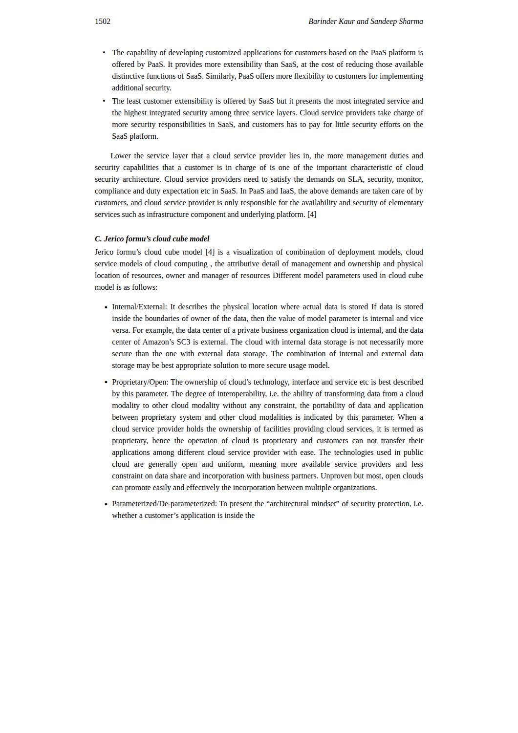1502 Barinder Kaur and Sandeep Sharma
The capability of developing customized applications for customers based on the PaaS platform is offered by PaaS. It provides more extensibility than SaaS, at the cost of reducing those available distinctive functions of SaaS. Similarly, PaaS offers more flexibility to customers for implementing additional security.
The least customer extensibility is offered by SaaS but it presents the most integrated service and the highest integrated security among three service layers. Cloud service providers take charge of more security responsibilities in SaaS, and customers has to pay for little security efforts on the SaaS platform.
Lower the service layer that a cloud service provider lies in, the more management duties and security capabilities that a customer is in charge of is one of the important characteristic of cloud security architecture. Cloud service providers need to satisfy the demands on SLA, security, monitor, compliance and duty expectation etc in SaaS. In PaaS and IaaS, the above demands are taken care of by customers, and cloud service provider is only responsible for the availability and security of elementary services such as infrastructure component and underlying platform. [4]
C. Jerico formu’s cloud cube model
Jerico formu’s cloud cube model [4] is a visualization of combination of deployment models, cloud service models of cloud computing , the attributive detail of management and ownership and physical location of resources, owner and manager of resources Different model parameters used in cloud cube model is as follows:
Internal/External: It describes the physical location where actual data is stored If data is stored inside the boundaries of owner of the data, then the value of model parameter is internal and vice versa. For example, the data center of a private business organization cloud is internal, and the data center of Amazon’s SC3 is external. The cloud with internal data storage is not necessarily more secure than the one with external data storage. The combination of internal and external data storage may be best appropriate solution to more secure usage model.
Proprietary/Open: The ownership of cloud’s technology, interface and service etc is best described by this parameter. The degree of interoperability, i.e. the ability of transforming data from a cloud modality to other cloud modality without any constraint, the portability of data and application between proprietary system and other cloud modalities is indicated by this parameter. When a cloud service provider holds the ownership of facilities providing cloud services, it is termed as proprietary, hence the operation of cloud is proprietary and customers can not transfer their applications among different cloud service provider with ease. The technologies used in public cloud are generally open and uniform, meaning more available service providers and less constraint on data share and incorporation with business partners. Unproven but most, open clouds can promote easily and effectively the incorporation between multiple organizations.
Parameterized/De-parameterized: To present the “architectural mindset” of security protection, i.e. whether a customer’s application is inside the